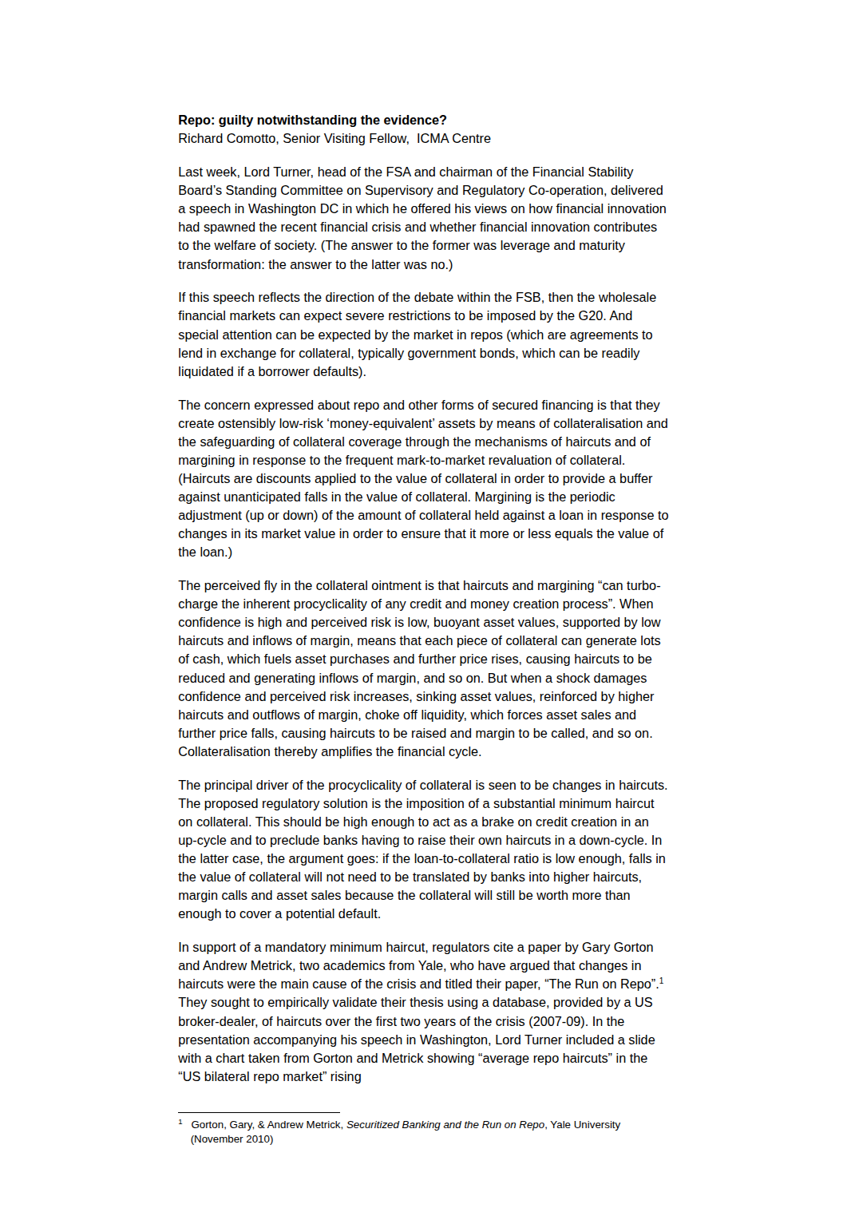Repo: guilty notwithstanding the evidence?
Richard Comotto, Senior Visiting Fellow, ICMA Centre
Last week, Lord Turner, head of the FSA and chairman of the Financial Stability Board’s Standing Committee on Supervisory and Regulatory Co-operation, delivered a speech in Washington DC in which he offered his views on how financial innovation had spawned the recent financial crisis and whether financial innovation contributes to the welfare of society. (The answer to the former was leverage and maturity transformation: the answer to the latter was no.)
If this speech reflects the direction of the debate within the FSB, then the wholesale financial markets can expect severe restrictions to be imposed by the G20. And special attention can be expected by the market in repos (which are agreements to lend in exchange for collateral, typically government bonds, which can be readily liquidated if a borrower defaults).
The concern expressed about repo and other forms of secured financing is that they create ostensibly low-risk ‘money-equivalent’ assets by means of collateralisation and the safeguarding of collateral coverage through the mechanisms of haircuts and of margining in response to the frequent mark-to-market revaluation of collateral. (Haircuts are discounts applied to the value of collateral in order to provide a buffer against unanticipated falls in the value of collateral. Margining is the periodic adjustment (up or down) of the amount of collateral held against a loan in response to changes in its market value in order to ensure that it more or less equals the value of the loan.)
The perceived fly in the collateral ointment is that haircuts and margining “can turbo-charge the inherent procyclicality of any credit and money creation process”. When confidence is high and perceived risk is low, buoyant asset values, supported by low haircuts and inflows of margin, means that each piece of collateral can generate lots of cash, which fuels asset purchases and further price rises, causing haircuts to be reduced and generating inflows of margin, and so on. But when a shock damages confidence and perceived risk increases, sinking asset values, reinforced by higher haircuts and outflows of margin, choke off liquidity, which forces asset sales and further price falls, causing haircuts to be raised and margin to be called, and so on. Collateralisation thereby amplifies the financial cycle.
The principal driver of the procyclicality of collateral is seen to be changes in haircuts. The proposed regulatory solution is the imposition of a substantial minimum haircut on collateral. This should be high enough to act as a brake on credit creation in an up-cycle and to preclude banks having to raise their own haircuts in a down-cycle. In the latter case, the argument goes: if the loan-to-collateral ratio is low enough, falls in the value of collateral will not need to be translated by banks into higher haircuts, margin calls and asset sales because the collateral will still be worth more than enough to cover a potential default.
In support of a mandatory minimum haircut, regulators cite a paper by Gary Gorton and Andrew Metrick, two academics from Yale, who have argued that changes in haircuts were the main cause of the crisis and titled their paper, “The Run on Repo”.1 They sought to empirically validate their thesis using a database, provided by a US broker-dealer, of haircuts over the first two years of the crisis (2007-09). In the presentation accompanying his speech in Washington, Lord Turner included a slide with a chart taken from Gorton and Metrick showing “average repo haircuts” in the “US bilateral repo market” rising
1 Gorton, Gary, & Andrew Metrick, Securitized Banking and the Run on Repo, Yale University (November 2010)